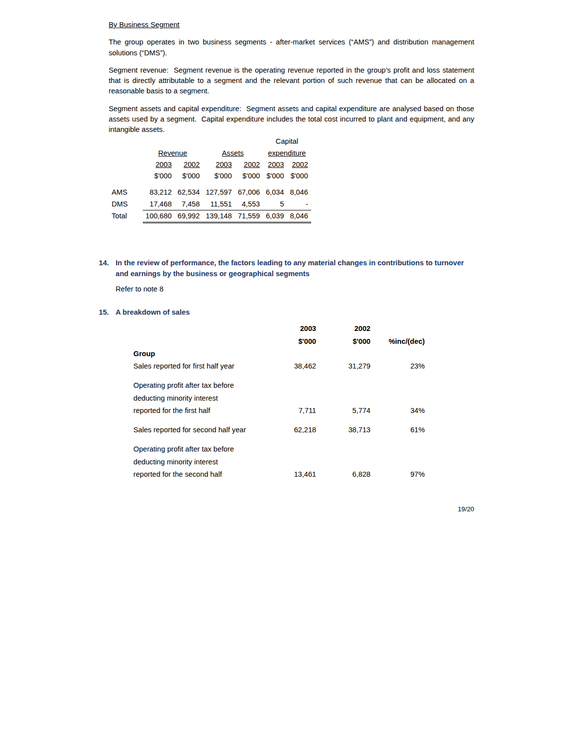By Business Segment
The group operates in two business segments - after-market services (“AMS”) and distribution management solutions (“DMS”).
Segment revenue: Segment revenue is the operating revenue reported in the group’s profit and loss statement that is directly attributable to a segment and the relevant portion of such revenue that can be allocated on a reasonable basis to a segment.
Segment assets and capital expenditure: Segment assets and capital expenditure are analysed based on those assets used by a segment. Capital expenditure includes the total cost incurred to plant and equipment, and any intangible assets.
| | | | Capital |
| | Revenue | Assets | expenditure |
| | 2003 | 2002 | 2003 | 2002 | 2003 | 2002 |
| | $'000 | $'000 | $'000 | $'000 | $'000 | $'000 |
| AMS | 83,212 | 62,534 | 127,597 | 67,006 | 6,034 | 8,046 |
| DMS | 17,468 | 7,458 | 11,551 | 4,553 | 5 | - |
| Total | 100,680 | 69,992 | 139,148 | 71,559 | 6,039 | 8,046 |
14. In the review of performance, the factors leading to any material changes in contributions to turnover and earnings by the business or geographical segments
Refer to note 8
15. A breakdown of sales
| | 2003 | 2002 | |
| --- | --- | --- | --- |
| | $'000 | $'000 | %inc/(dec) |
| Group | | | |
| Sales reported for first half year | 38,462 | 31,279 | 23% |
| Operating profit after tax before | | | |
| deducting minority interest | | | |
| reported for the first half | 7,711 | 5,774 | 34% |
| Sales reported for second half year | 62,218 | 38,713 | 61% |
| Operating profit after tax before | | | |
| deducting minority interest | | | |
| reported for the second half | 13,461 | 6,828 | 97% |
19/20